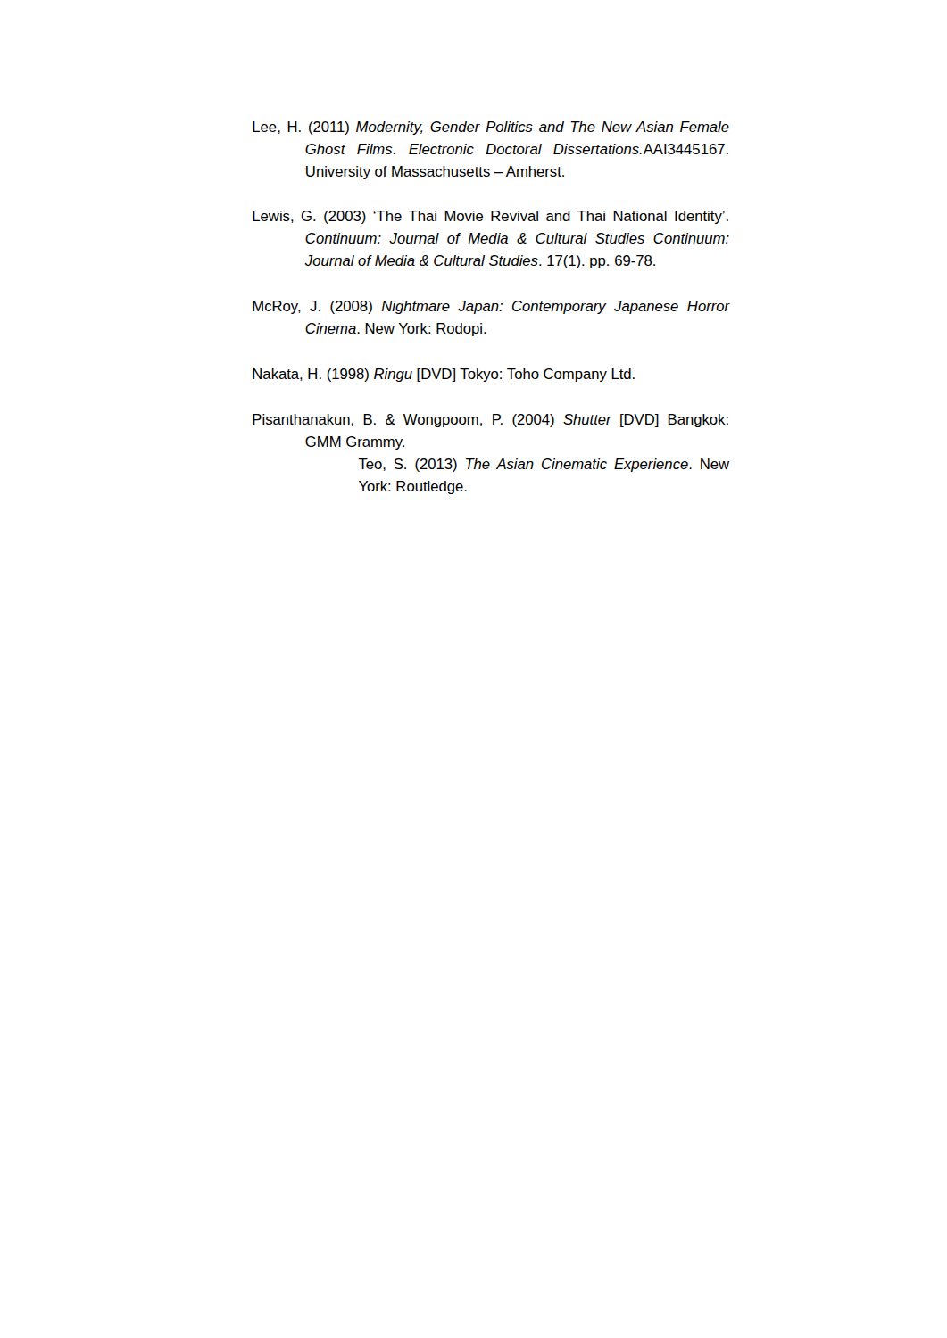Lee, H. (2011) Modernity, Gender Politics and The New Asian Female Ghost Films. Electronic Doctoral Dissertations. AAI3445167. University of Massachusetts – Amherst.
Lewis, G. (2003) ‘The Thai Movie Revival and Thai National Identity’. Continuum: Journal of Media & Cultural Studies Continuum: Journal of Media & Cultural Studies. 17(1). pp. 69-78.
McRoy, J. (2008) Nightmare Japan: Contemporary Japanese Horror Cinema. New York: Rodopi.
Nakata, H. (1998) Ringu [DVD] Tokyo: Toho Company Ltd.
Pisanthanakun, B. & Wongpoom, P. (2004) Shutter [DVD] Bangkok: GMM Grammy.Teo, S. (2013) The Asian Cinematic Experience. New York: Routledge.